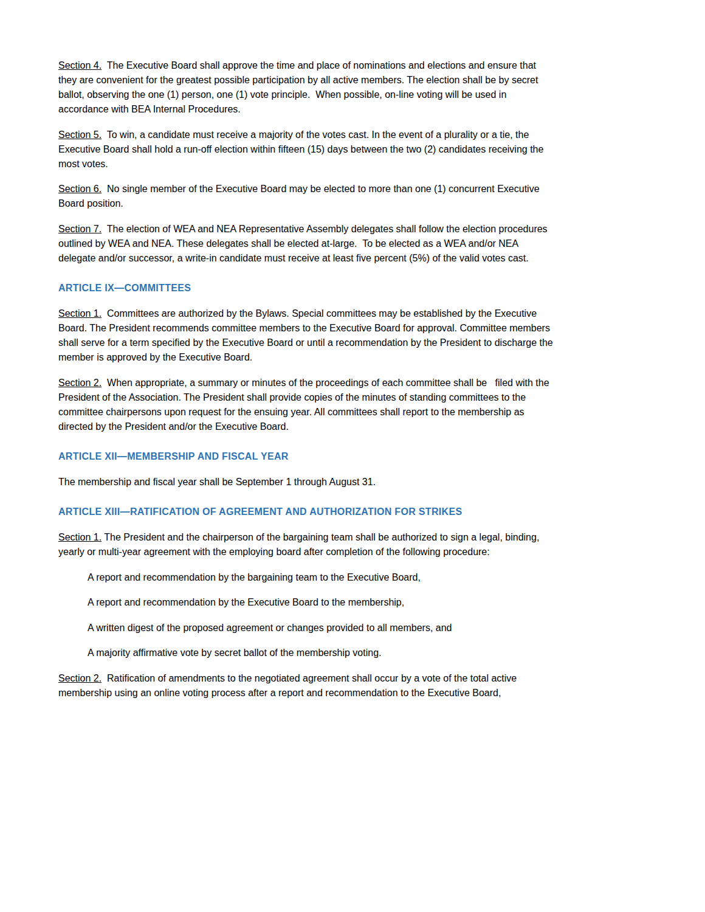Section 4. The Executive Board shall approve the time and place of nominations and elections and ensure that they are convenient for the greatest possible participation by all active members. The election shall be by secret ballot, observing the one (1) person, one (1) vote principle. When possible, on-line voting will be used in accordance with BEA Internal Procedures.
Section 5. To win, a candidate must receive a majority of the votes cast. In the event of a plurality or a tie, the Executive Board shall hold a run-off election within fifteen (15) days between the two (2) candidates receiving the most votes.
Section 6. No single member of the Executive Board may be elected to more than one (1) concurrent Executive Board position.
Section 7. The election of WEA and NEA Representative Assembly delegates shall follow the election procedures outlined by WEA and NEA. These delegates shall be elected at-large. To be elected as a WEA and/or NEA delegate and/or successor, a write-in candidate must receive at least five percent (5%) of the valid votes cast.
ARTICLE IX—COMMITTEES
Section 1. Committees are authorized by the Bylaws. Special committees may be established by the Executive Board. The President recommends committee members to the Executive Board for approval. Committee members shall serve for a term specified by the Executive Board or until a recommendation by the President to discharge the member is approved by the Executive Board.
Section 2. When appropriate, a summary or minutes of the proceedings of each committee shall be filed with the President of the Association. The President shall provide copies of the minutes of standing committees to the committee chairpersons upon request for the ensuing year. All committees shall report to the membership as directed by the President and/or the Executive Board.
ARTICLE XII—MEMBERSHIP AND FISCAL YEAR
The membership and fiscal year shall be September 1 through August 31.
ARTICLE XIII—RATIFICATION OF AGREEMENT AND AUTHORIZATION FOR STRIKES
Section 1. The President and the chairperson of the bargaining team shall be authorized to sign a legal, binding, yearly or multi-year agreement with the employing board after completion of the following procedure:
A report and recommendation by the bargaining team to the Executive Board,
A report and recommendation by the Executive Board to the membership,
A written digest of the proposed agreement or changes provided to all members, and
A majority affirmative vote by secret ballot of the membership voting.
Section 2. Ratification of amendments to the negotiated agreement shall occur by a vote of the total active membership using an online voting process after a report and recommendation to the Executive Board,